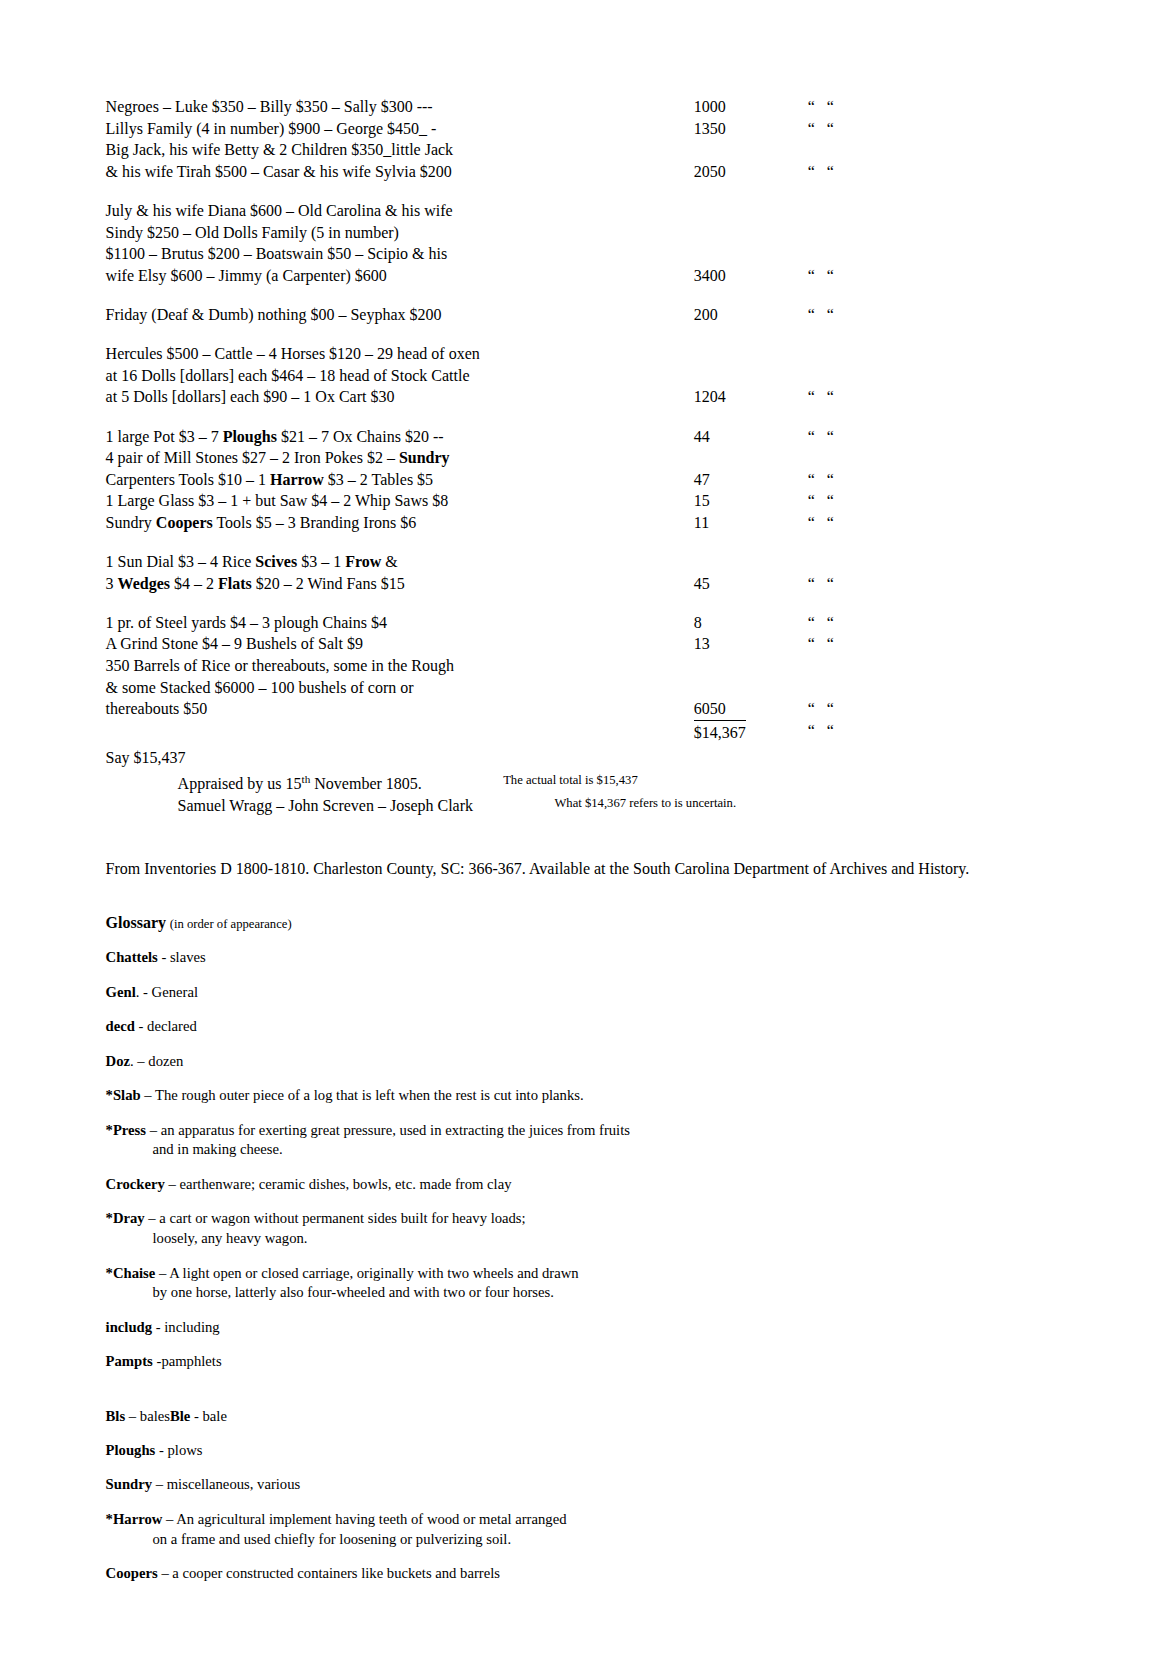| Negroes – Luke $350 – Billy $350 – Sally $300 --- | 1000 | “ “ |
| Lillys Family (4 in number) $900 – George $450_ - | 1350 | “ “ |
| Big Jack, his wife Betty & 2 Children $350_little Jack | | |
| & his wife Tirah $500 – Casar & his wife Sylvia $200 | 2050 | “ “ |
| July & his wife Diana $600 – Old Carolina & his wife | | |
| Sindy $250 – Old Dolls Family (5 in number) | | |
| $1100 – Brutus $200 – Boatswain $50 – Scipio & his | | |
| wife Elsy $600 – Jimmy (a Carpenter) $600 | 3400 | “ “ |
| Friday (Deaf & Dumb) nothing $00 – Seyphax $200 | 200 | “ “ |
| Hercules $500 – Cattle – 4 Horses $120 – 29 head of oxen | | |
| at 16 Dolls [dollars] each $464 – 18 head of Stock Cattle | | |
| at 5 Dolls [dollars] each $90 – 1 Ox Cart $30 | 1204 | “ “ |
| 1 large Pot $3 – 7 Ploughs $21 – 7 Ox Chains $20 -- | 44 | “ “ |
| 4 pair of Mill Stones $27 – 2 Iron Pokes $2 – Sundry | | |
| Carpenters Tools $10 – 1 Harrow $3 – 2 Tables $5 | 47 | “ “ |
| 1 Large Glass $3 – 1 + but Saw $4 – 2 Whip Saws $8 | 15 | “ “ |
| Sundry Coopers Tools $5 – 3 Branding Irons $6 | 11 | “ “ |
| 1 Sun Dial $3 – 4 Rice Scives $3 – 1 Frow & | | |
| 3 Wedges $4 – 2 Flats $20 – 2 Wind Fans $15 | 45 | “ “ |
| 1 pr. of Steel yards $4 – 3 plough Chains $4 | 8 | “ “ |
| A Grind Stone $4 – 9 Bushels of Salt $9 | 13 | “ “ |
| 350 Barrels of Rice or thereabouts, some in the Rough | | |
| & some Stacked $6000 – 100 bushels of corn or | | |
| thereabouts $50 | 6050 | “ “ |
| | $14,367 | “ “ |
Say $15,437
Appraised by us 15th November 1805. The actual total is $15,437
Samuel Wragg – John Screven – Joseph Clark What $14,367 refers to is uncertain.
From Inventories D 1800-1810. Charleston County, SC: 366-367. Available at the South Carolina Department of Archives and History.
Glossary
(in order of appearance)
Chattels
- slaves
Genl
. - General
decd
- declared
Doz
. – dozen
*Slab
– The rough outer piece of a log that is left when the rest is cut into planks.
*Press
– an apparatus for exerting great pressure, used in extracting the juices from fruitsand in making cheese.
Crockery
– earthenware; ceramic dishes, bowls, etc. made from clay
*Dray
– a cart or wagon without permanent sides built for heavy loads;loosely, any heavy wagon.
*Chaise
– A light open or closed carriage, originally with two wheels and drawnby one horse, latterly also four-wheeled and with two or four horses.
includg
- including
Pampts
-pamphlets
Bls
– bales
Ble
- bale
Ploughs
- plows
Sundry
– miscellaneous, various
*Harrow
– An agricultural implement having teeth of wood or metal arrangedon a frame and used chiefly for loosening or pulverizing soil.
Coopers
– a cooper constructed containers like buckets and barrels